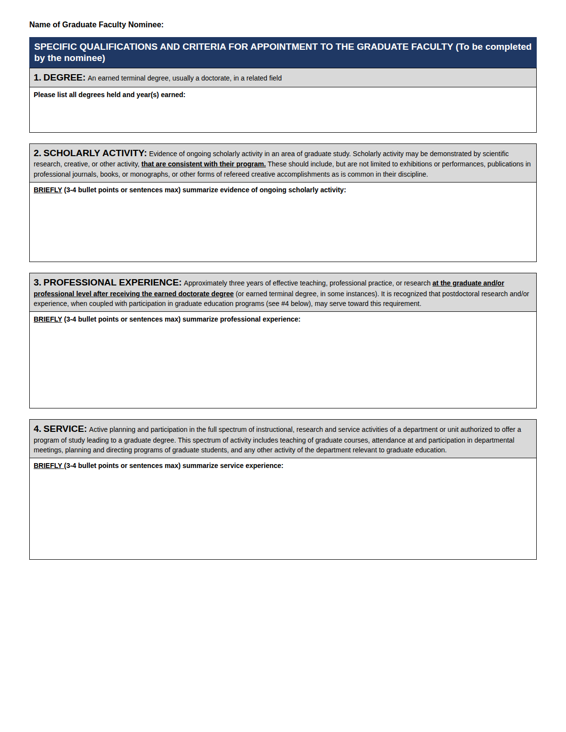Name of Graduate Faculty Nominee:
SPECIFIC QUALIFICATIONS AND CRITERIA FOR APPOINTMENT TO THE GRADUATE FACULTY (To be completed by the nominee)
1. DEGREE: An earned terminal degree, usually a doctorate, in a related field
Please list all degrees held and year(s) earned:
2. SCHOLARLY ACTIVITY: Evidence of ongoing scholarly activity in an area of graduate study. Scholarly activity may be demonstrated by scientific research, creative, or other activity, that are consistent with their program. These should include, but are not limited to exhibitions or performances, publications in professional journals, books, or monographs, or other forms of refereed creative accomplishments as is common in their discipline.
BRIEFLY (3-4 bullet points or sentences max) summarize evidence of ongoing scholarly activity:
3. PROFESSIONAL EXPERIENCE: Approximately three years of effective teaching, professional practice, or research at the graduate and/or professional level after receiving the earned doctorate degree (or earned terminal degree, in some instances). It is recognized that postdoctoral research and/or experience, when coupled with participation in graduate education programs (see #4 below), may serve toward this requirement.
BRIEFLY (3-4 bullet points or sentences max) summarize professional experience:
4. SERVICE: Active planning and participation in the full spectrum of instructional, research and service activities of a department or unit authorized to offer a program of study leading to a graduate degree. This spectrum of activity includes teaching of graduate courses, attendance at and participation in departmental meetings, planning and directing programs of graduate students, and any other activity of the department relevant to graduate education.
BRIEFLY (3-4 bullet points or sentences max) summarize service experience: